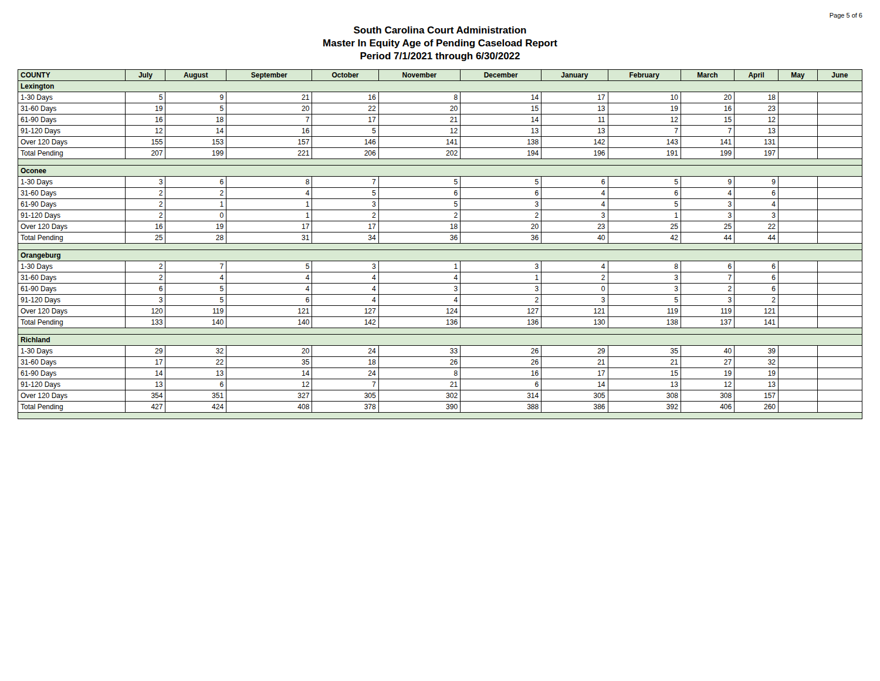Page 5 of 6
South Carolina Court Administration
Master In Equity Age of Pending Caseload Report
Period 7/1/2021 through 6/30/2022
| COUNTY | July | August | September | October | November | December | January | February | March | April | May | June |
| --- | --- | --- | --- | --- | --- | --- | --- | --- | --- | --- | --- | --- |
| Lexington |
| 1-30 Days | 5 | 9 | 21 | 16 | 8 | 14 | 17 | 10 | 20 | 18 | | |
| 31-60 Days | 19 | 5 | 20 | 22 | 20 | 15 | 13 | 19 | 16 | 23 | | |
| 61-90 Days | 16 | 18 | 7 | 17 | 21 | 14 | 11 | 12 | 15 | 12 | | |
| 91-120 Days | 12 | 14 | 16 | 5 | 12 | 13 | 13 | 7 | 7 | 13 | | |
| Over 120 Days | 155 | 153 | 157 | 146 | 141 | 138 | 142 | 143 | 141 | 131 | | |
| Total Pending | 207 | 199 | 221 | 206 | 202 | 194 | 196 | 191 | 199 | 197 | | |
| Oconee |
| 1-30 Days | 3 | 6 | 8 | 7 | 5 | 5 | 6 | 5 | 9 | 9 | | |
| 31-60 Days | 2 | 2 | 4 | 5 | 6 | 6 | 4 | 6 | 4 | 6 | | |
| 61-90 Days | 2 | 1 | 1 | 3 | 5 | 3 | 4 | 5 | 3 | 4 | | |
| 91-120 Days | 2 | 0 | 1 | 2 | 2 | 2 | 3 | 1 | 3 | 3 | | |
| Over 120 Days | 16 | 19 | 17 | 17 | 18 | 20 | 23 | 25 | 25 | 22 | | |
| Total Pending | 25 | 28 | 31 | 34 | 36 | 36 | 40 | 42 | 44 | 44 | | |
| Orangeburg |
| 1-30 Days | 2 | 7 | 5 | 3 | 1 | 3 | 4 | 8 | 6 | 6 | | |
| 31-60 Days | 2 | 4 | 4 | 4 | 4 | 1 | 2 | 3 | 7 | 6 | | |
| 61-90 Days | 6 | 5 | 4 | 4 | 3 | 3 | 0 | 3 | 2 | 6 | | |
| 91-120 Days | 3 | 5 | 6 | 4 | 4 | 2 | 3 | 5 | 3 | 2 | | |
| Over 120 Days | 120 | 119 | 121 | 127 | 124 | 127 | 121 | 119 | 119 | 121 | | |
| Total Pending | 133 | 140 | 140 | 142 | 136 | 136 | 130 | 138 | 137 | 141 | | |
| Richland |
| 1-30 Days | 29 | 32 | 20 | 24 | 33 | 26 | 29 | 35 | 40 | 39 | | |
| 31-60 Days | 17 | 22 | 35 | 18 | 26 | 26 | 21 | 21 | 27 | 32 | | |
| 61-90 Days | 14 | 13 | 14 | 24 | 8 | 16 | 17 | 15 | 19 | 19 | | |
| 91-120 Days | 13 | 6 | 12 | 7 | 21 | 6 | 14 | 13 | 12 | 13 | | |
| Over 120 Days | 354 | 351 | 327 | 305 | 302 | 314 | 305 | 308 | 308 | 157 | | |
| Total Pending | 427 | 424 | 408 | 378 | 390 | 388 | 386 | 392 | 406 | 260 | | |